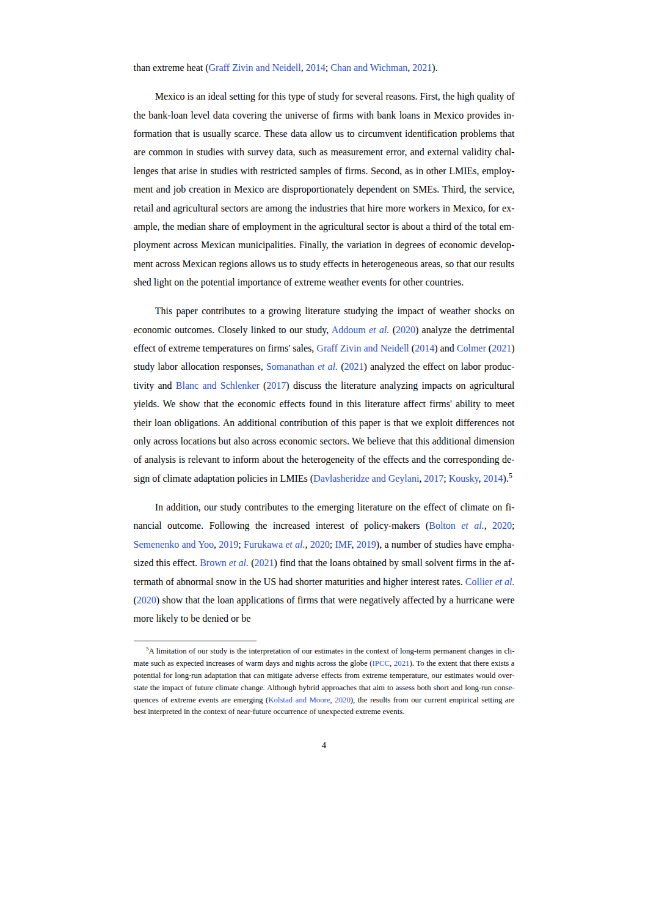than extreme heat (Graff Zivin and Neidell, 2014; Chan and Wichman, 2021).
Mexico is an ideal setting for this type of study for several reasons. First, the high quality of the bank-loan level data covering the universe of firms with bank loans in Mexico provides information that is usually scarce. These data allow us to circumvent identification problems that are common in studies with survey data, such as measurement error, and external validity challenges that arise in studies with restricted samples of firms. Second, as in other LMIEs, employment and job creation in Mexico are disproportionately dependent on SMEs. Third, the service, retail and agricultural sectors are among the industries that hire more workers in Mexico, for example, the median share of employment in the agricultural sector is about a third of the total employment across Mexican municipalities. Finally, the variation in degrees of economic development across Mexican regions allows us to study effects in heterogeneous areas, so that our results shed light on the potential importance of extreme weather events for other countries.
This paper contributes to a growing literature studying the impact of weather shocks on economic outcomes. Closely linked to our study, Addoum et al. (2020) analyze the detrimental effect of extreme temperatures on firms' sales, Graff Zivin and Neidell (2014) and Colmer (2021) study labor allocation responses, Somanathan et al. (2021) analyzed the effect on labor productivity and Blanc and Schlenker (2017) discuss the literature analyzing impacts on agricultural yields. We show that the economic effects found in this literature affect firms' ability to meet their loan obligations. An additional contribution of this paper is that we exploit differences not only across locations but also across economic sectors. We believe that this additional dimension of analysis is relevant to inform about the heterogeneity of the effects and the corresponding design of climate adaptation policies in LMIEs (Davlasheridze and Geylani, 2017; Kousky, 2014).5
In addition, our study contributes to the emerging literature on the effect of climate on financial outcome. Following the increased interest of policy-makers (Bolton et al., 2020; Semenenko and Yoo, 2019; Furukawa et al., 2020; IMF, 2019), a number of studies have emphasized this effect. Brown et al. (2021) find that the loans obtained by small solvent firms in the aftermath of abnormal snow in the US had shorter maturities and higher interest rates. Collier et al. (2020) show that the loan applications of firms that were negatively affected by a hurricane were more likely to be denied or be
5A limitation of our study is the interpretation of our estimates in the context of long-term permanent changes in climate such as expected increases of warm days and nights across the globe (IPCC, 2021). To the extent that there exists a potential for long-run adaptation that can mitigate adverse effects from extreme temperature, our estimates would overstate the impact of future climate change. Although hybrid approaches that aim to assess both short and long-run consequences of extreme events are emerging (Kolstad and Moore, 2020), the results from our current empirical setting are best interpreted in the context of near-future occurrence of unexpected extreme events.
4